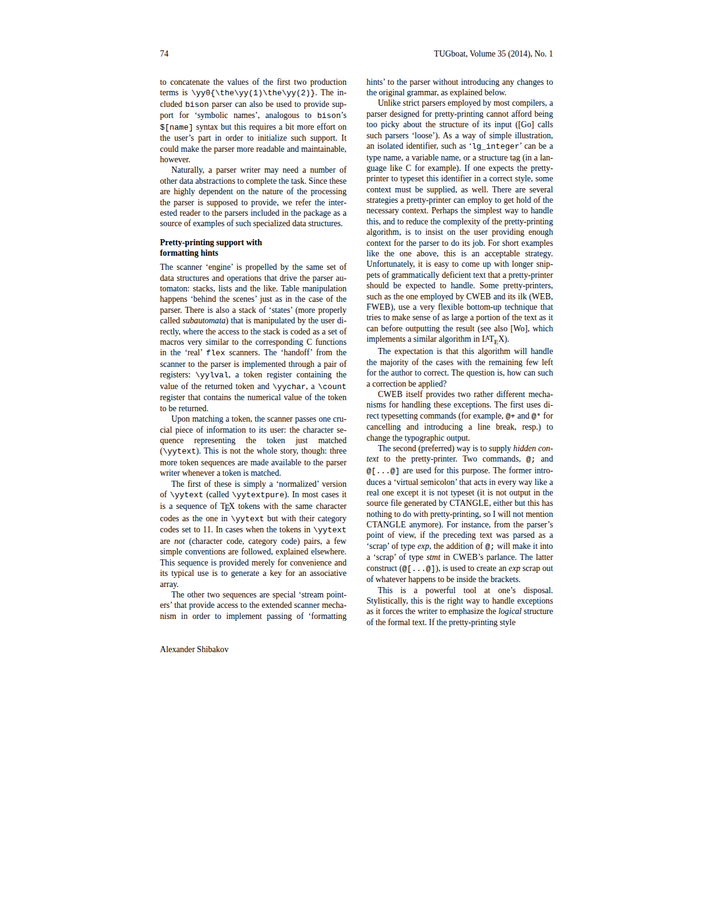74 TUGboat, Volume 35 (2014), No. 1
to concatenate the values of the first two production terms is \yy0{\the\yy(1)\the\yy(2)}. The included bison parser can also be used to provide support for ‘symbolic names’, analogous to bison’s $[name] syntax but this requires a bit more effort on the user’s part in order to initialize such support. It could make the parser more readable and maintainable, however.
Naturally, a parser writer may need a number of other data abstractions to complete the task. Since these are highly dependent on the nature of the processing the parser is supposed to provide, we refer the interested reader to the parsers included in the package as a source of examples of such specialized data structures.
Pretty-printing support with
formatting hints
The scanner ‘engine’ is propelled by the same set of data structures and operations that drive the parser automaton: stacks, lists and the like. Table manipulation happens ‘behind the scenes’ just as in the case of the parser. There is also a stack of ‘states’ (more properly called subautomata) that is manipulated by the user directly, where the access to the stack is coded as a set of macros very similar to the corresponding C functions in the ‘real’ flex scanners. The ‘handoff’ from the scanner to the parser is implemented through a pair of registers: \yylval, a token register containing the value of the returned token and \yychar, a \count register that contains the numerical value of the token to be returned.
Upon matching a token, the scanner passes one crucial piece of information to its user: the character sequence representing the token just matched (\yytext). This is not the whole story, though: three more token sequences are made available to the parser writer whenever a token is matched.
The first of these is simply a ‘normalized’ version of \yytext (called \yytextpure). In most cases it is a sequence of TEX tokens with the same character codes as the one in \yytext but with their category codes set to 11. In cases when the tokens in \yytext are not (character code, category code) pairs, a few simple conventions are followed, explained elsewhere. This sequence is provided merely for convenience and its typical use is to generate a key for an associative array.
The other two sequences are special ‘stream pointers’ that provide access to the extended scanner mechanism in order to implement passing of ‘formatting hints’ to the parser without introducing any changes to the original grammar, as explained below.
Unlike strict parsers employed by most compilers, a parser designed for pretty-printing cannot afford being too picky about the structure of its input ([Go] calls such parsers ‘loose’). As a way of simple illustration, an isolated identifier, such as ‘lg_integer’ can be a type name, a variable name, or a structure tag (in a language like C for example). If one expects the pretty-printer to typeset this identifier in a correct style, some context must be supplied, as well. There are several strategies a pretty-printer can employ to get hold of the necessary context. Perhaps the simplest way to handle this, and to reduce the complexity of the pretty-printing algorithm, is to insist on the user providing enough context for the parser to do its job. For short examples like the one above, this is an acceptable strategy. Unfortunately, it is easy to come up with longer snippets of grammatically deficient text that a pretty-printer should be expected to handle. Some pretty-printers, such as the one employed by CWEB and its ilk (WEB, FWEB), use a very flexible bottom-up technique that tries to make sense of as large a portion of the text as it can before outputting the result (see also [Wo], which implements a similar algorithm in LATEX).
The expectation is that this algorithm will handle the majority of the cases with the remaining few left for the author to correct. The question is, how can such a correction be applied?
CWEB itself provides two rather different mechanisms for handling these exceptions. The first uses direct typesetting commands (for example, @+ and @* for cancelling and introducing a line break, resp.) to change the typographic output.
The second (preferred) way is to supply hidden context to the pretty-printer. Two commands, @; and @[...@] are used for this purpose. The former introduces a ‘virtual semicolon’ that acts in every way like a real one except it is not typeset (it is not output in the source file generated by CTANGLE, either but this has nothing to do with pretty-printing, so I will not mention CTANGLE anymore). For instance, from the parser’s point of view, if the preceding text was parsed as a ‘scrap’ of type exp, the addition of @; will make it into a ‘scrap’ of type stmt in CWEB’s parlance. The latter construct (@[...@]), is used to create an exp scrap out of whatever happens to be inside the brackets.
This is a powerful tool at one’s disposal. Stylistically, this is the right way to handle exceptions as it forces the writer to emphasize the logical structure of the formal text. If the pretty-printing style
Alexander Shibakov